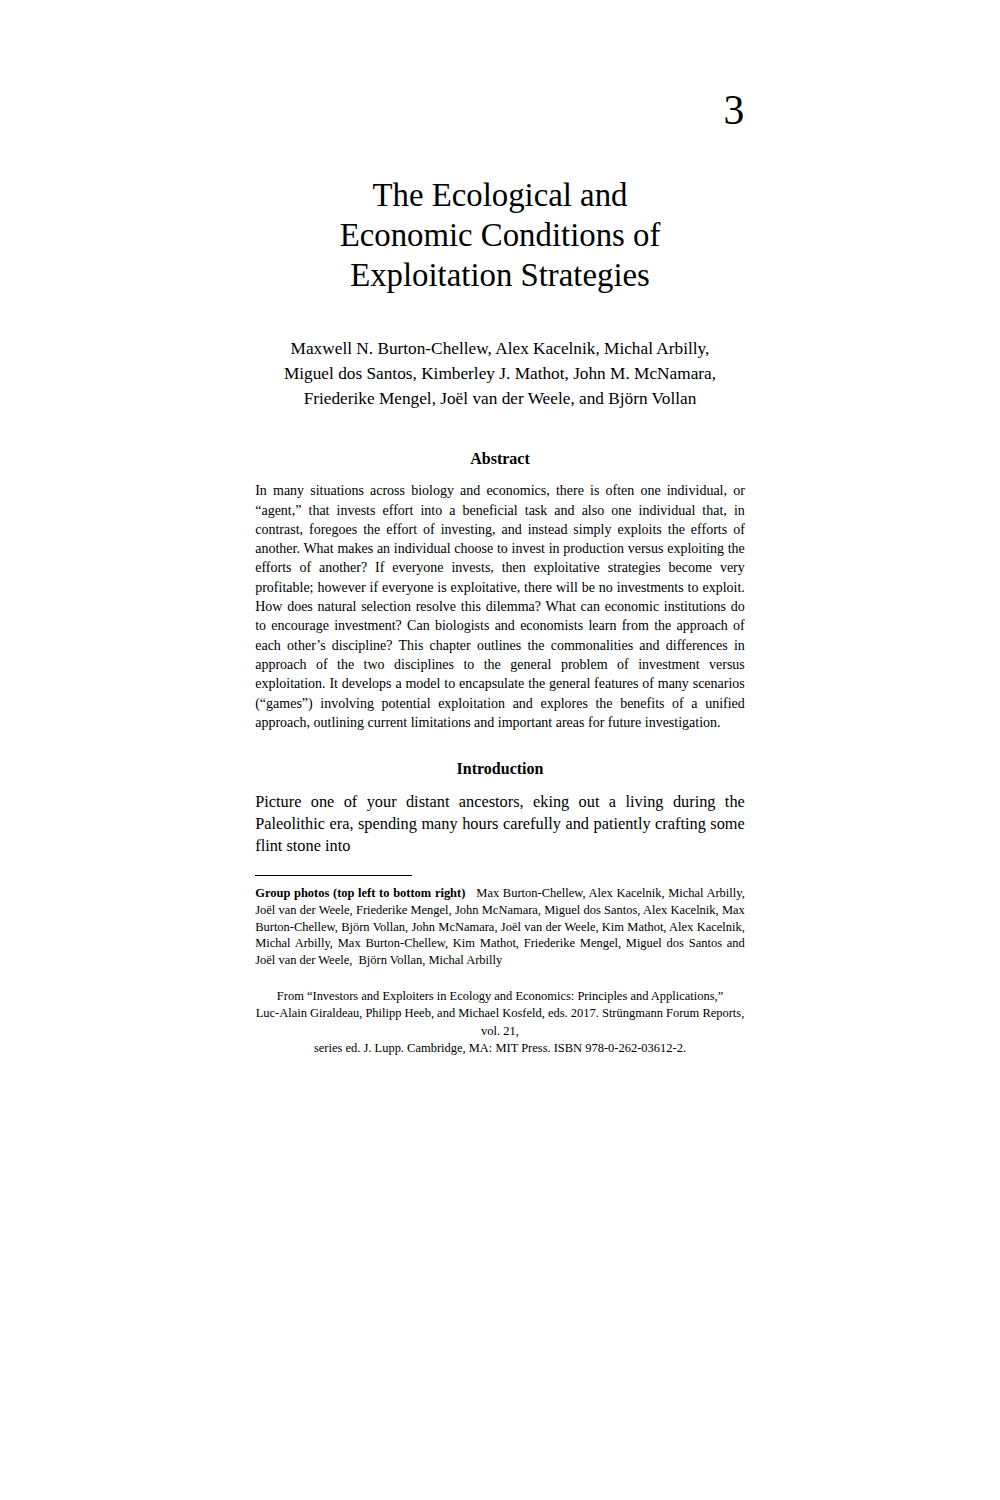3
The Ecological and
Economic Conditions of
Exploitation Strategies
Maxwell N. Burton-Chellew, Alex Kacelnik, Michal Arbilly,
Miguel dos Santos, Kimberley J. Mathot, John M. McNamara,
Friederike Mengel, Joël van der Weele, and Björn Vollan
Abstract
In many situations across biology and economics, there is often one individual, or “agent,” that invests effort into a beneficial task and also one individual that, in contrast, foregoes the effort of investing, and instead simply exploits the efforts of another. What makes an individual choose to invest in production versus exploiting the efforts of another? If everyone invests, then exploitative strategies become very profitable; however if everyone is exploitative, there will be no investments to exploit. How does natural selection resolve this dilemma? What can economic institutions do to encourage investment? Can biologists and economists learn from the approach of each other’s discipline? This chapter outlines the commonalities and differences in approach of the two disciplines to the general problem of investment versus exploitation. It develops a model to encapsulate the general features of many scenarios (“games”) involving potential exploitation and explores the benefits of a unified approach, outlining current limitations and important areas for future investigation.
Introduction
Picture one of your distant ancestors, eking out a living during the Paleolithic era, spending many hours carefully and patiently crafting some flint stone into
Group photos (top left to bottom right) Max Burton-Chellew, Alex Kacelnik, Michal Arbilly, Joël van der Weele, Friederike Mengel, John McNamara, Miguel dos Santos, Alex Kacelnik, Max Burton-Chellew, Björn Vollan, John McNamara, Joël van der Weele, Kim Mathot, Alex Kacelnik, Michal Arbilly, Max Burton-Chellew, Kim Mathot, Friederike Mengel, Miguel dos Santos and Joël van der Weele, Björn Vollan, Michal Arbilly
From “Investors and Exploiters in Ecology and Economics: Principles and Applications,”
Luc-Alain Giraldeau, Philipp Heeb, and Michael Kosfeld, eds. 2017. Strüngmann Forum Reports, vol. 21,
series ed. J. Lupp. Cambridge, MA: MIT Press. ISBN 978-0-262-03612-2.